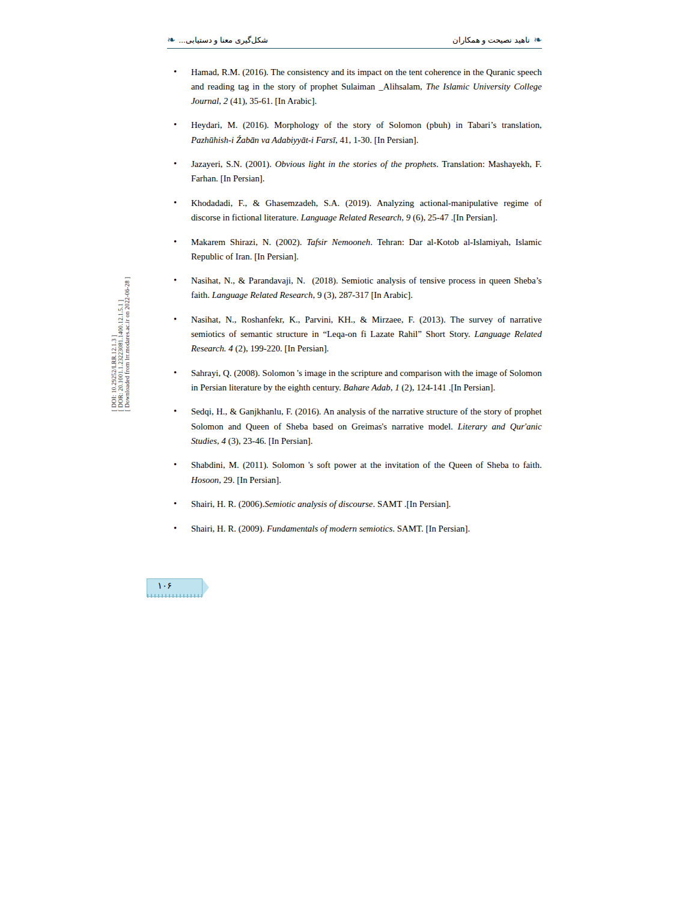[ DOI: 10.29252/LRR.12.1.3 ] [ DOR: 20.1001.1.23223081.1400.12.1.5.1 ] [ Downloaded from lrr.modares.ac.ir on 2022-06-28 ]
❧ ناهید نصیحت و همکاران
شکل‌گیری معنا و دستیابی... ❧
Hamad, R.M. (2016). The consistency and its impact on the tent coherence in the Quranic speech and reading tag in the story of prophet Sulaiman _Alihsalam, The Islamic University College Journal, 2 (41), 35-61. [In Arabic].
Heydari, M. (2016). Morphology of the story of Solomon (pbuh) in Tabari’s translation, Pazhūhish-i Źabān va Adabiyyāt-i Farsī, 41, 1-30. [In Persian].
Jazayeri, S.N. (2001). Obvious light in the stories of the prophets. Translation: Mashayekh, F. Farhan. [In Persian].
Khodadadi, F., & Ghasemzadeh, S.A. (2019). Analyzing actional-manipulative regime of discorse in fictional literature. Language Related Research, 9 (6), 25-47 .[In Persian].
Makarem Shirazi, N. (2002). Tafsir Nemooneh. Tehran: Dar al-Kotob al-Islamiyah, Islamic Republic of Iran. [In Persian].
Nasihat, N., & Parandavaji, N. (2018). Semiotic analysis of tensive process in queen Sheba’s faith. Language Related Research, 9 (3), 287-317 [In Arabic].
Nasihat, N., Roshanfekr, K., Parvini, KH., & Mirzaee, F. (2013). The survey of narrative semiotics of semantic structure in “Leqa-on fi Lazate Rahil” Short Story. Language Related Research. 4 (2), 199-220. [In Persian].
Sahrayi, Q. (2008). Solomon 's image in the scripture and comparison with the image of Solomon in Persian literature by the eighth century. Bahare Adab, 1 (2), 124-141 .[In Persian].
Sedqi, H., & Ganjkhanlu, F. (2016). An analysis of the narrative structure of the story of prophet Solomon and Queen of Sheba based on Greimas's narrative model. Literary and Qur'anic Studies, 4 (3), 23-46. [In Persian].
Shabdini, M. (2011). Solomon 's soft power at the invitation of the Queen of Sheba to faith. Hosoon, 29. [In Persian].
Shairi, H. R. (2006).Semiotic analysis of discourse. SAMT .[In Persian].
Shairi, H. R. (2009). Fundamentals of modern semiotics. SAMT. [In Persian].
۱۰۶